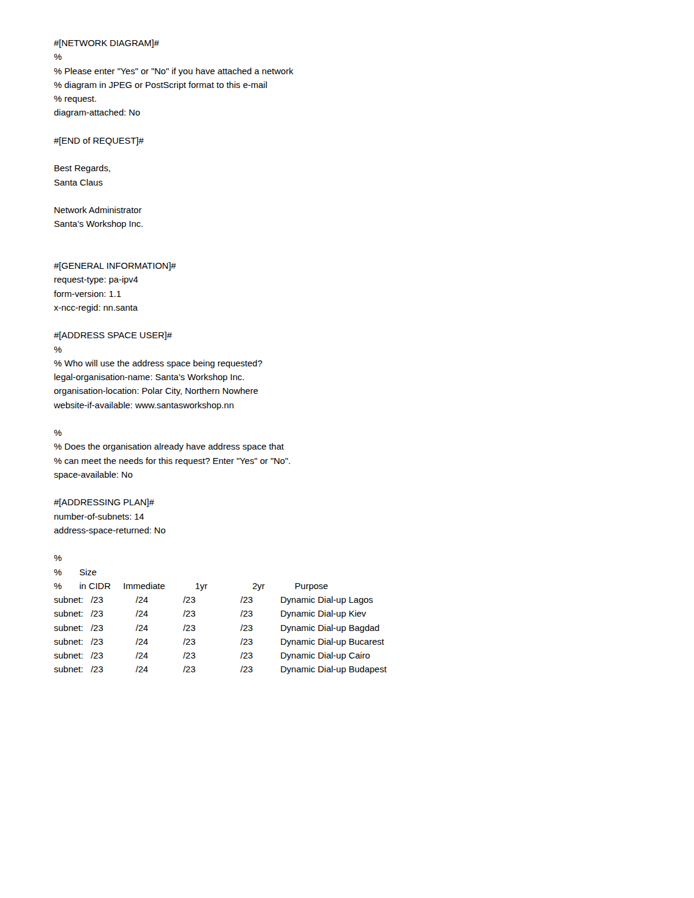#[NETWORK DIAGRAM]#
%
% Please enter "Yes" or "No" if you have attached a network
% diagram in JPEG or PostScript format to this e-mail
% request.
diagram-attached: No
#[END of REQUEST]#
Best Regards,
Santa Claus
Network Administrator
Santa’s Workshop Inc.
#[GENERAL INFORMATION]#
request-type: pa-ipv4
form-version: 1.1
x-ncc-regid: nn.santa
#[ADDRESS SPACE USER]#
%
% Who will use the address space being requested?
legal-organisation-name: Santa’s Workshop Inc.
organisation-location: Polar City, Northern Nowhere
website-if-available: www.santasworkshop.nn
%
% Does the organisation already have address space that
% can meet the needs for this request? Enter "Yes" or "No".
space-available: No
#[ADDRESSING PLAN]#
number-of-subnets: 14
address-space-returned: No
%
%       Size
%       in CIDR     Immediate            1yr                  2yr            Purpose
subnet:   /23             /24              /23                  /23           Dynamic Dial-up Lagos
subnet:   /23             /24              /23                  /23           Dynamic Dial-up Kiev
subnet:   /23             /24              /23                  /23           Dynamic Dial-up Bagdad
subnet:   /23             /24              /23                  /23           Dynamic Dial-up Bucarest
subnet:   /23             /24              /23                  /23           Dynamic Dial-up Cairo
subnet:   /23             /24              /23                  /23           Dynamic Dial-up Budapest